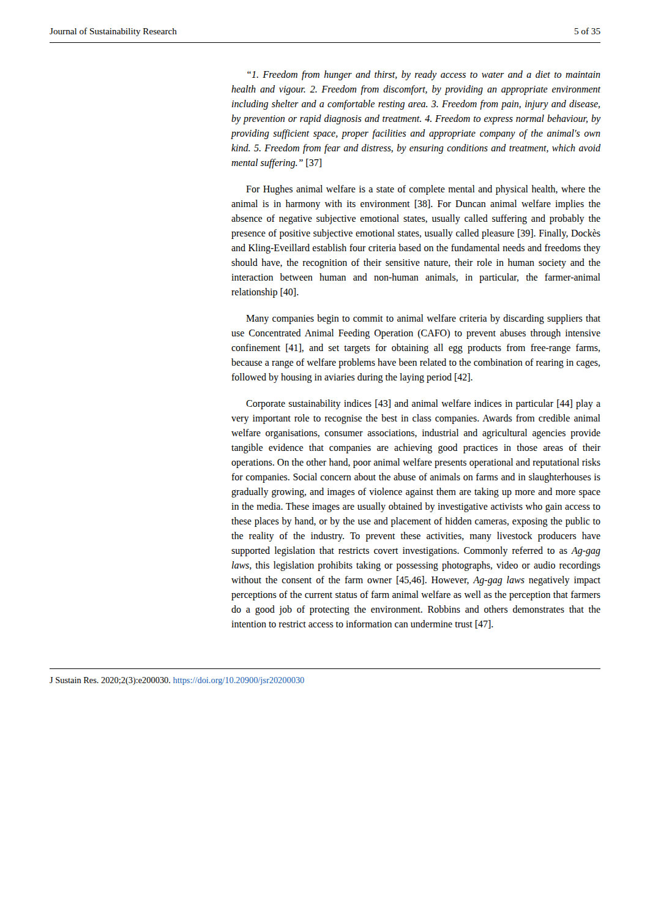Journal of Sustainability Research 5 of 35
“1. Freedom from hunger and thirst, by ready access to water and a diet to maintain health and vigour. 2. Freedom from discomfort, by providing an appropriate environment including shelter and a comfortable resting area. 3. Freedom from pain, injury and disease, by prevention or rapid diagnosis and treatment. 4. Freedom to express normal behaviour, by providing sufficient space, proper facilities and appropriate company of the animal's own kind. 5. Freedom from fear and distress, by ensuring conditions and treatment, which avoid mental suffering.” [37]
For Hughes animal welfare is a state of complete mental and physical health, where the animal is in harmony with its environment [38]. For Duncan animal welfare implies the absence of negative subjective emotional states, usually called suffering and probably the presence of positive subjective emotional states, usually called pleasure [39]. Finally, Dockès and Kling-Eveillard establish four criteria based on the fundamental needs and freedoms they should have, the recognition of their sensitive nature, their role in human society and the interaction between human and non-human animals, in particular, the farmer-animal relationship [40].
Many companies begin to commit to animal welfare criteria by discarding suppliers that use Concentrated Animal Feeding Operation (CAFO) to prevent abuses through intensive confinement [41], and set targets for obtaining all egg products from free-range farms, because a range of welfare problems have been related to the combination of rearing in cages, followed by housing in aviaries during the laying period [42].
Corporate sustainability indices [43] and animal welfare indices in particular [44] play a very important role to recognise the best in class companies. Awards from credible animal welfare organisations, consumer associations, industrial and agricultural agencies provide tangible evidence that companies are achieving good practices in those areas of their operations. On the other hand, poor animal welfare presents operational and reputational risks for companies. Social concern about the abuse of animals on farms and in slaughterhouses is gradually growing, and images of violence against them are taking up more and more space in the media. These images are usually obtained by investigative activists who gain access to these places by hand, or by the use and placement of hidden cameras, exposing the public to the reality of the industry. To prevent these activities, many livestock producers have supported legislation that restricts covert investigations. Commonly referred to as Ag-gag laws, this legislation prohibits taking or possessing photographs, video or audio recordings without the consent of the farm owner [45,46]. However, Ag-gag laws negatively impact perceptions of the current status of farm animal welfare as well as the perception that farmers do a good job of protecting the environment. Robbins and others demonstrates that the intention to restrict access to information can undermine trust [47].
J Sustain Res. 2020;2(3):e200030. https://doi.org/10.20900/jsr20200030